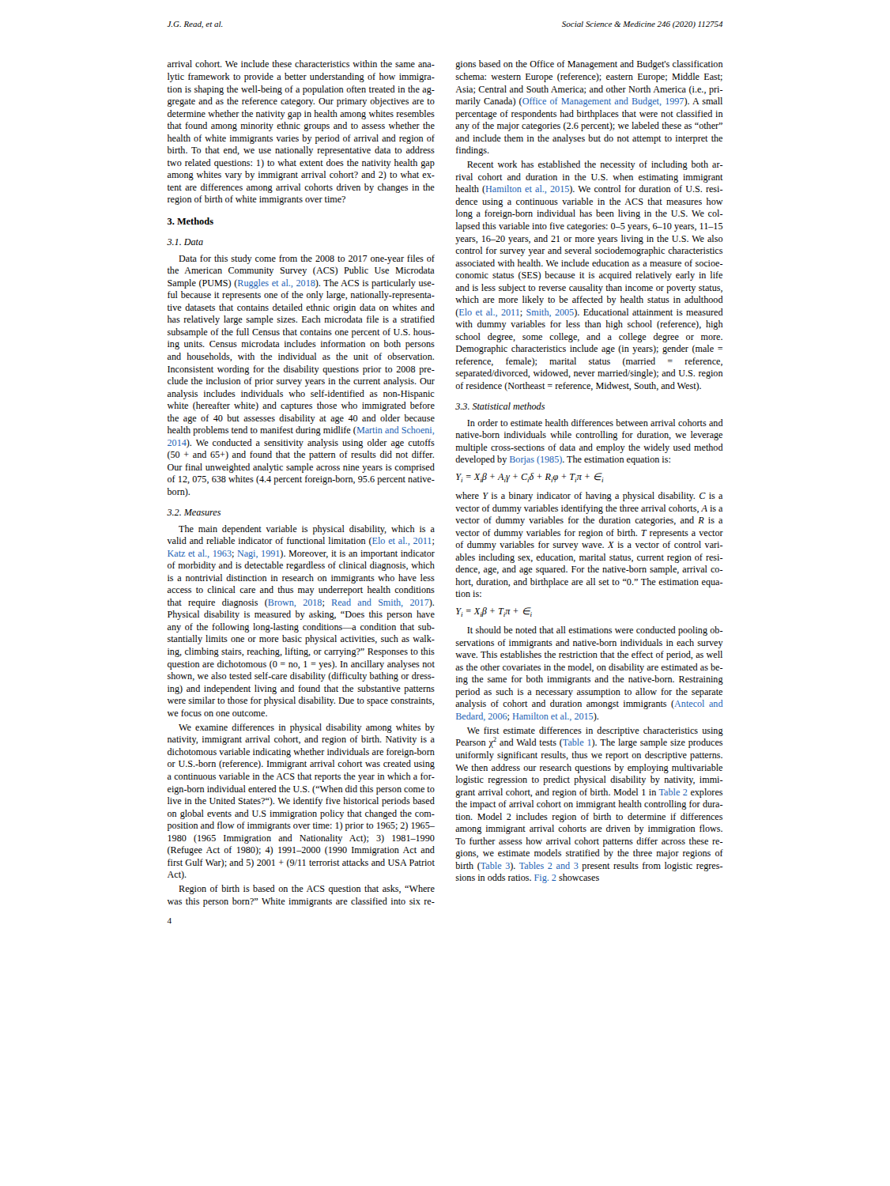J.G. Read, et al.
Social Science & Medicine 246 (2020) 112754
arrival cohort. We include these characteristics within the same analytic framework to provide a better understanding of how immigration is shaping the well-being of a population often treated in the aggregate and as the reference category. Our primary objectives are to determine whether the nativity gap in health among whites resembles that found among minority ethnic groups and to assess whether the health of white immigrants varies by period of arrival and region of birth. To that end, we use nationally representative data to address two related questions: 1) to what extent does the nativity health gap among whites vary by immigrant arrival cohort? and 2) to what extent are differences among arrival cohorts driven by changes in the region of birth of white immigrants over time?
3. Methods
3.1. Data
Data for this study come from the 2008 to 2017 one-year files of the American Community Survey (ACS) Public Use Microdata Sample (PUMS) (Ruggles et al., 2018). The ACS is particularly useful because it represents one of the only large, nationally-representative datasets that contains detailed ethnic origin data on whites and has relatively large sample sizes. Each microdata file is a stratified subsample of the full Census that contains one percent of U.S. housing units. Census microdata includes information on both persons and households, with the individual as the unit of observation. Inconsistent wording for the disability questions prior to 2008 preclude the inclusion of prior survey years in the current analysis. Our analysis includes individuals who self-identified as non-Hispanic white (hereafter white) and captures those who immigrated before the age of 40 but assesses disability at age 40 and older because health problems tend to manifest during midlife (Martin and Schoeni, 2014). We conducted a sensitivity analysis using older age cutoffs (50 + and 65+) and found that the pattern of results did not differ. Our final unweighted analytic sample across nine years is comprised of 12, 075, 638 whites (4.4 percent foreign-born, 95.6 percent native-born).
3.2. Measures
The main dependent variable is physical disability, which is a valid and reliable indicator of functional limitation (Elo et al., 2011; Katz et al., 1963; Nagi, 1991). Moreover, it is an important indicator of morbidity and is detectable regardless of clinical diagnosis, which is a nontrivial distinction in research on immigrants who have less access to clinical care and thus may underreport health conditions that require diagnosis (Brown, 2018; Read and Smith, 2017). Physical disability is measured by asking, “Does this person have any of the following long-lasting conditions—a condition that substantially limits one or more basic physical activities, such as walking, climbing stairs, reaching, lifting, or carrying?” Responses to this question are dichotomous (0 = no, 1 = yes). In ancillary analyses not shown, we also tested self-care disability (difficulty bathing or dressing) and independent living and found that the substantive patterns were similar to those for physical disability. Due to space constraints, we focus on one outcome.
We examine differences in physical disability among whites by nativity, immigrant arrival cohort, and region of birth. Nativity is a dichotomous variable indicating whether individuals are foreign-born or U.S.-born (reference). Immigrant arrival cohort was created using a continuous variable in the ACS that reports the year in which a foreign-born individual entered the U.S. (“When did this person come to live in the United States?“). We identify five historical periods based on global events and U.S immigration policy that changed the composition and flow of immigrants over time: 1) prior to 1965; 2) 1965–1980 (1965 Immigration and Nationality Act); 3) 1981–1990 (Refugee Act of 1980); 4) 1991–2000 (1990 Immigration Act and first Gulf War); and 5) 2001 + (9/11 terrorist attacks and USA Patriot Act).
Region of birth is based on the ACS question that asks, “Where was this person born?” White immigrants are classified into six regions based on the Office of Management and Budget's classification schema: western Europe (reference); eastern Europe; Middle East; Asia; Central and South America; and other North America (i.e., primarily Canada) (Office of Management and Budget, 1997). A small percentage of respondents had birthplaces that were not classified in any of the major categories (2.6 percent); we labeled these as “other” and include them in the analyses but do not attempt to interpret the findings.
Recent work has established the necessity of including both arrival cohort and duration in the U.S. when estimating immigrant health (Hamilton et al., 2015). We control for duration of U.S. residence using a continuous variable in the ACS that measures how long a foreign-born individual has been living in the U.S. We collapsed this variable into five categories: 0–5 years, 6–10 years, 11–15 years, 16–20 years, and 21 or more years living in the U.S. We also control for survey year and several sociodemographic characteristics associated with health. We include education as a measure of socioeconomic status (SES) because it is acquired relatively early in life and is less subject to reverse causality than income or poverty status, which are more likely to be affected by health status in adulthood (Elo et al., 2011; Smith, 2005). Educational attainment is measured with dummy variables for less than high school (reference), high school degree, some college, and a college degree or more. Demographic characteristics include age (in years); gender (male = reference, female); marital status (married = reference, separated/divorced, widowed, never married/single); and U.S. region of residence (Northeast = reference, Midwest, South, and West).
3.3. Statistical methods
In order to estimate health differences between arrival cohorts and native-born individuals while controlling for duration, we leverage multiple cross-sections of data and employ the widely used method developed by Borjas (1985). The estimation equation is:
Yi = Xiβ + Aiγ + Ciδ + Riφ + Tiπ + ∈i
where Y is a binary indicator of having a physical disability. C is a vector of dummy variables identifying the three arrival cohorts, A is a vector of dummy variables for the duration categories, and R is a vector of dummy variables for region of birth. T represents a vector of dummy variables for survey wave. X is a vector of control variables including sex, education, marital status, current region of residence, age, and age squared. For the native-born sample, arrival cohort, duration, and birthplace are all set to “0.” The estimation equation is:
Yi = Xiβ + Tiπ + ∈i
It should be noted that all estimations were conducted pooling observations of immigrants and native-born individuals in each survey wave. This establishes the restriction that the effect of period, as well as the other covariates in the model, on disability are estimated as being the same for both immigrants and the native-born. Restraining period as such is a necessary assumption to allow for the separate analysis of cohort and duration amongst immigrants (Antecol and Bedard, 2006; Hamilton et al., 2015).
We first estimate differences in descriptive characteristics using Pearson χ2 and Wald tests (Table 1). The large sample size produces uniformly significant results, thus we report on descriptive patterns. We then address our research questions by employing multivariable logistic regression to predict physical disability by nativity, immigrant arrival cohort, and region of birth. Model 1 in Table 2 explores the impact of arrival cohort on immigrant health controlling for duration. Model 2 includes region of birth to determine if differences among immigrant arrival cohorts are driven by immigration flows. To further assess how arrival cohort patterns differ across these regions, we estimate models stratified by the three major regions of birth (Table 3). Tables 2 and 3 present results from logistic regressions in odds ratios. Fig. 2 showcases
4